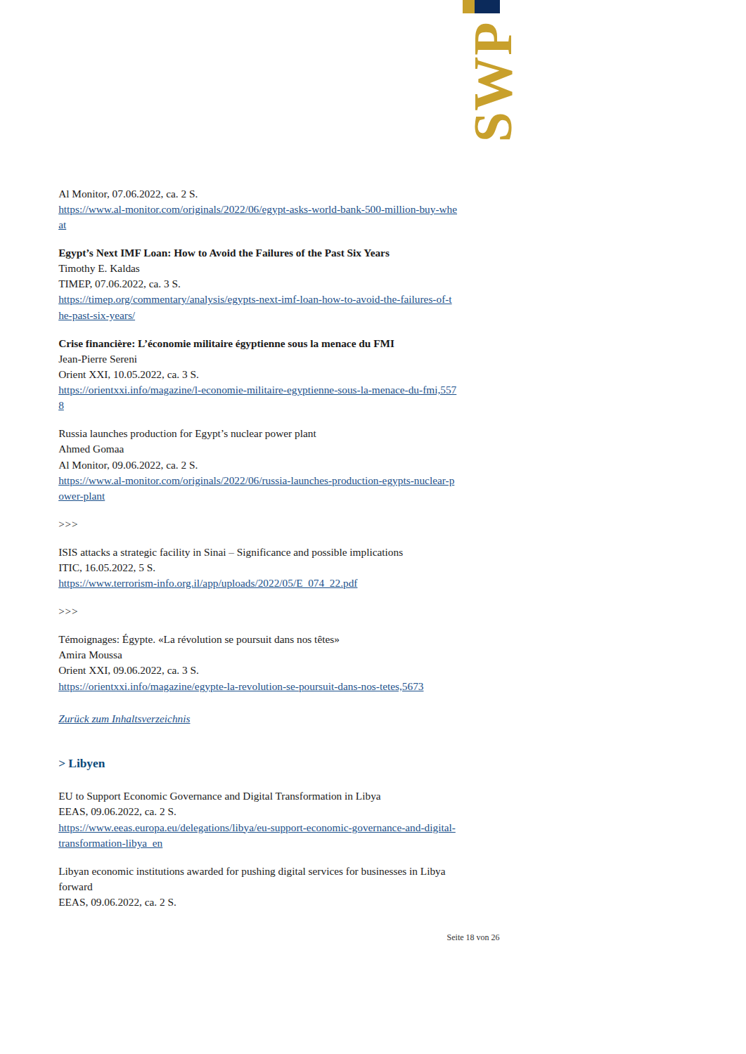SWP
Al Monitor, 07.06.2022, ca. 2 S.
https://www.al-monitor.com/originals/2022/06/egypt-asks-world-bank-500-million-buy-wheat
Egypt’s Next IMF Loan: How to Avoid the Failures of the Past Six Years
Timothy E. Kaldas
TIMEP, 07.06.2022, ca. 3 S.
https://timep.org/commentary/analysis/egypts-next-imf-loan-how-to-avoid-the-failures-of-the-past-six-years/
Crise financière: L’économie militaire égyptienne sous la menace du FMI
Jean-Pierre Sereni
Orient XXI, 10.05.2022, ca. 3 S.
https://orientxxi.info/magazine/l-economie-militaire-egyptienne-sous-la-menace-du-fmi,5578
Russia launches production for Egypt’s nuclear power plant
Ahmed Gomaa
Al Monitor, 09.06.2022, ca. 2 S.
https://www.al-monitor.com/originals/2022/06/russia-launches-production-egypts-nuclear-power-plant
>>>
ISIS attacks a strategic facility in Sinai – Significance and possible implications
ITIC, 16.05.2022, 5 S.
https://www.terrorism-info.org.il/app/uploads/2022/05/E_074_22.pdf
>>>
Témoignages: Égypte. «La révolution se poursuit dans nos têtes»
Amira Moussa
Orient XXI, 09.06.2022, ca. 3 S.
https://orientxxi.info/magazine/egypte-la-revolution-se-poursuit-dans-nos-tetes,5673
Zurück zum Inhaltsverzeichnis
> Libyen
EU to Support Economic Governance and Digital Transformation in Libya
EEAS, 09.06.2022, ca. 2 S.
https://www.eeas.europa.eu/delegations/libya/eu-support-economic-governance-and-digital-transformation-libya_en
Libyan economic institutions awarded for pushing digital services for businesses in Libya forward
EEAS, 09.06.2022, ca. 2 S.
Seite 18 von 26